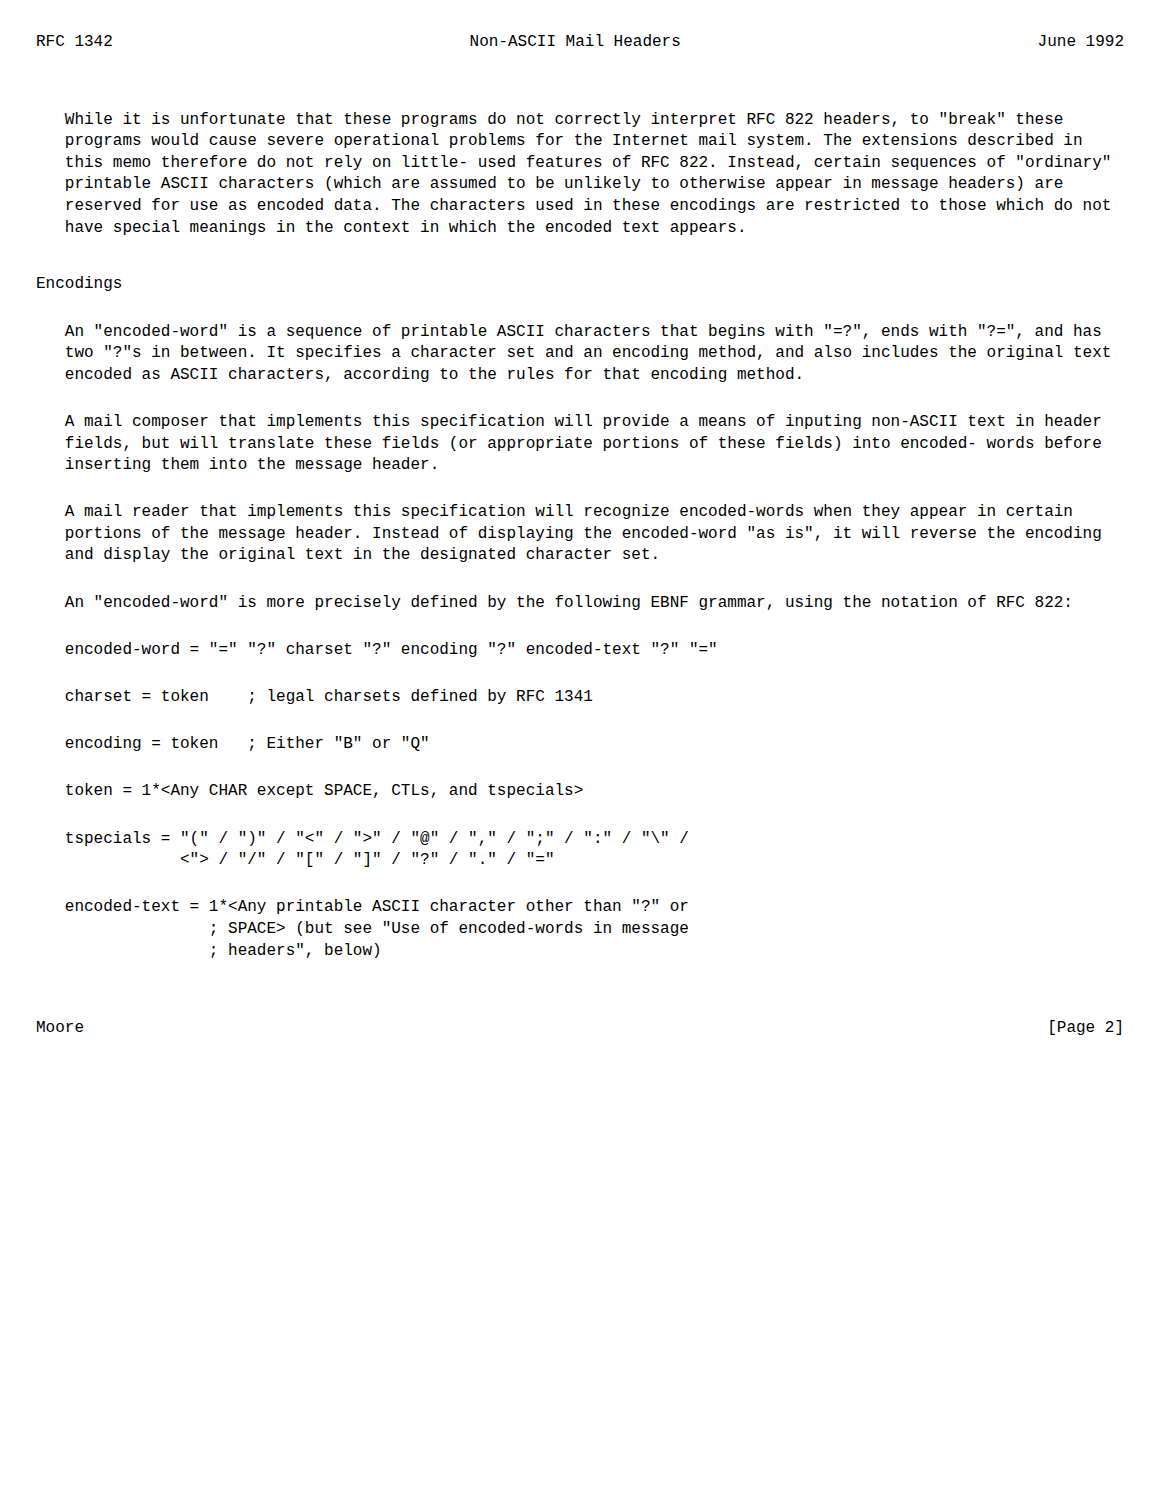RFC 1342 Non-ASCII Mail Headers June 1992
While it is unfortunate that these programs do not correctly interpret RFC 822 headers, to "break" these programs would cause severe operational problems for the Internet mail system. The extensions described in this memo therefore do not rely on little- used features of RFC 822. Instead, certain sequences of "ordinary" printable ASCII characters (which are assumed to be unlikely to otherwise appear in message headers) are reserved for use as encoded data. The characters used in these encodings are restricted to those which do not have special meanings in the context in which the encoded text appears.
Encodings
An "encoded-word" is a sequence of printable ASCII characters that begins with "=?", ends with "?=", and has two "?"s in between. It specifies a character set and an encoding method, and also includes the original text encoded as ASCII characters, according to the rules for that encoding method.
A mail composer that implements this specification will provide a means of inputing non-ASCII text in header fields, but will translate these fields (or appropriate portions of these fields) into encoded- words before inserting them into the message header.
A mail reader that implements this specification will recognize encoded-words when they appear in certain portions of the message header. Instead of displaying the encoded-word "as is", it will reverse the encoding and display the original text in the designated character set.
An "encoded-word" is more precisely defined by the following EBNF grammar, using the notation of RFC 822:
encoded-word = "=" "?" charset "?" encoding "?" encoded-text "?" "="
charset = token    ; legal charsets defined by RFC 1341
encoding = token   ; Either "B" or "Q"
token = 1*<Any CHAR except SPACE, CTLs, and tspecials>
tspecials = "(" / ")" / "<" / ">" / "@" / "," / ";" / ":" / "\" /
            <"> / "/" / "[" / "]" / "?" / "." / "="
encoded-text = 1*<Any printable ASCII character other than "?" or
               ; SPACE> (but see "Use of encoded-words in message
               ; headers", below)
Moore [Page 2]